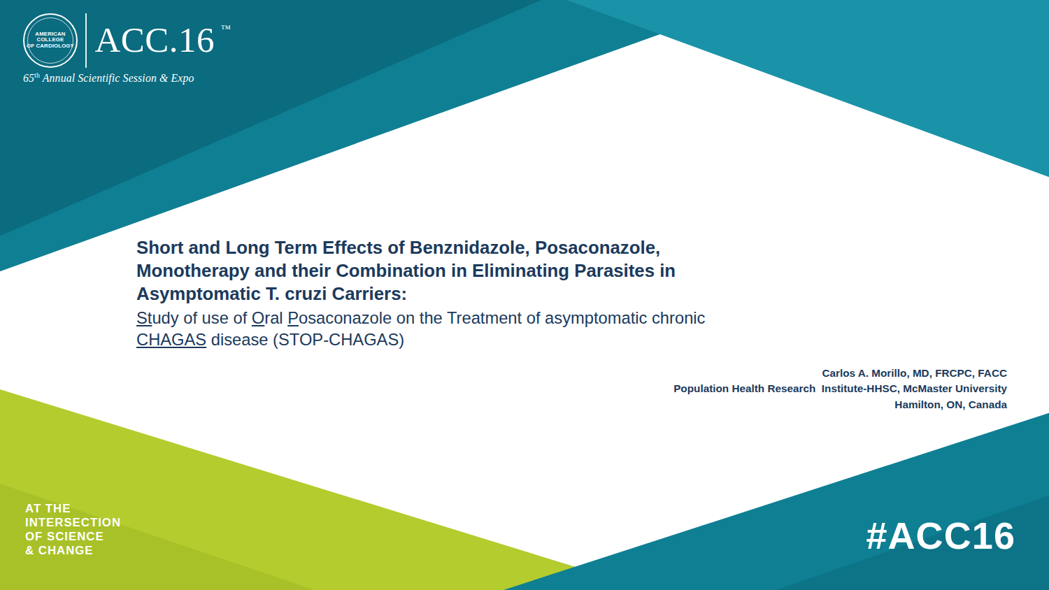American College
of Cardiology
ACC.16™
65th Annual Scientific Session & Expo
Short and Long Term Effects of Benznidazole, Posaconazole, Monotherapy and their Combination in Eliminating Parasites in Asymptomatic T. cruzi Carriers: Study of use of Oral Posaconazole on the Treatment of asymptomatic chronic CHAGAS disease (STOP-CHAGAS)
Carlos A. Morillo, MD, FRCPC, FACC
Population Health Research Institute-HHSC, McMaster University
Hamilton, ON, Canada
At the
Intersection
of Science
& Change
#ACC16